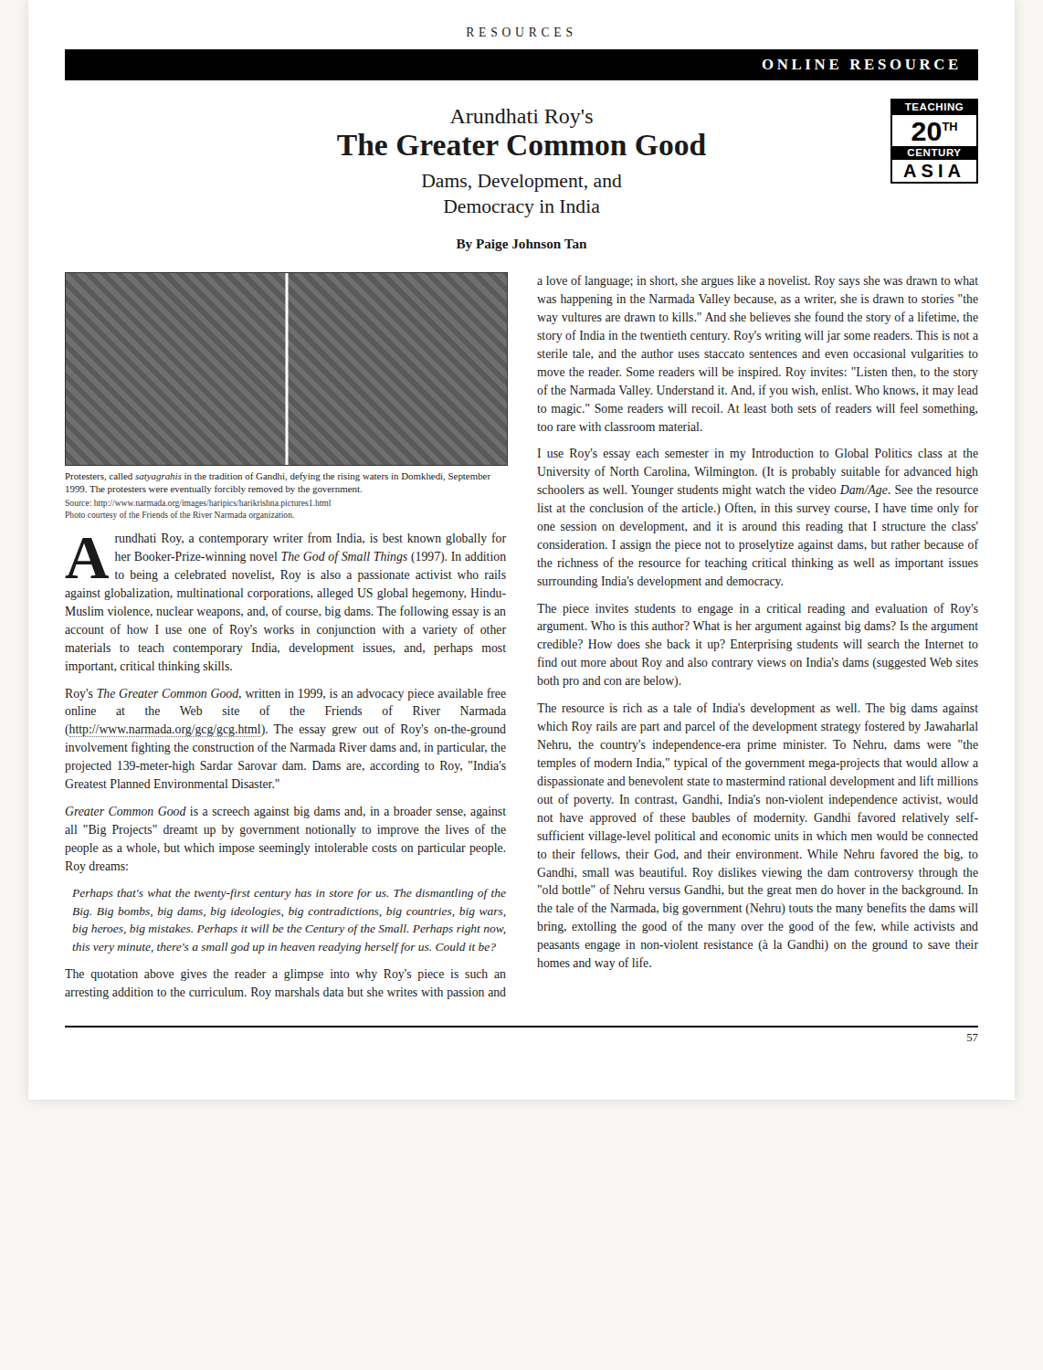Resources
ONLINE RESOURCE
TEACHING
20TH
CENTURY
ASIA
Arundhati Roy's The Greater Common Good
Dams, Development, and
Democracy in India
By Paige Johnson Tan
Protesters, called satyagrahis in the tradition of Gandhi, defying the rising waters in Domkhedi, September 1999. The protesters were eventually forcibly removed by the government. Source: http://www.narmada.org/images/haripics/harikrishna.pictures1.html
Photo courtesy of the Friends of the River Narmada organization.
Arundhati Roy, a contemporary writer from India, is best known globally for her Booker-Prize-winning novel The God of Small Things (1997). In addition to being a celebrated novelist, Roy is also a passionate activist who rails against globalization, multinational corporations, alleged US global hegemony, Hindu-Muslim violence, nuclear weapons, and, of course, big dams. The following essay is an account of how I use one of Roy's works in conjunction with a variety of other materials to teach contemporary India, development issues, and, perhaps most important, critical thinking skills.
Roy's The Greater Common Good, written in 1999, is an advocacy piece available free online at the Web site of the Friends of River Narmada (http://www.narmada.org/gcg/gcg.html). The essay grew out of Roy's on-the-ground involvement fighting the construction of the Narmada River dams and, in particular, the projected 139-meter-high Sardar Sarovar dam. Dams are, according to Roy, "India's Greatest Planned Environmental Disaster."
Greater Common Good is a screech against big dams and, in a broader sense, against all "Big Projects" dreamt up by government notionally to improve the lives of the people as a whole, but which impose seemingly intolerable costs on particular people. Roy dreams:
Perhaps that's what the twenty-first century has in store for us. The dismantling of the Big. Big bombs, big dams, big ideologies, big contradictions, big countries, big wars, big heroes, big mistakes. Perhaps it will be the Century of the Small. Perhaps right now, this very minute, there's a small god up in heaven readying herself for us. Could it be?
The quotation above gives the reader a glimpse into why Roy's piece is such an arresting addition to the curriculum. Roy marshals data but she writes with passion and a love of language; in short, she argues like a novelist. Roy says she was drawn to what was happening in the Narmada Valley because, as a writer, she is drawn to stories "the way vultures are drawn to kills." And she believes she found the story of a lifetime, the story of India in the twentieth century. Roy's writing will jar some readers. This is not a sterile tale, and the author uses staccato sentences and even occasional vulgarities to move the reader. Some readers will be inspired. Roy invites: "Listen then, to the story of the Narmada Valley. Understand it. And, if you wish, enlist. Who knows, it may lead to magic." Some readers will recoil. At least both sets of readers will feel something, too rare with classroom material.
I use Roy's essay each semester in my Introduction to Global Politics class at the University of North Carolina, Wilmington. (It is probably suitable for advanced high schoolers as well. Younger students might watch the video Dam/Age. See the resource list at the conclusion of the article.) Often, in this survey course, I have time only for one session on development, and it is around this reading that I structure the class' consideration. I assign the piece not to proselytize against dams, but rather because of the richness of the resource for teaching critical thinking as well as important issues surrounding India's development and democracy.
The piece invites students to engage in a critical reading and evaluation of Roy's argument. Who is this author? What is her argument against big dams? Is the argument credible? How does she back it up? Enterprising students will search the Internet to find out more about Roy and also contrary views on India's dams (suggested Web sites both pro and con are below).
The resource is rich as a tale of India's development as well. The big dams against which Roy rails are part and parcel of the development strategy fostered by Jawaharlal Nehru, the country's independence-era prime minister. To Nehru, dams were "the temples of modern India," typical of the government mega-projects that would allow a dispassionate and benevolent state to mastermind rational development and lift millions out of poverty. In contrast, Gandhi, India's non-violent independence activist, would not have approved of these baubles of modernity. Gandhi favored relatively self-sufficient village-level political and economic units in which men would be connected to their fellows, their God, and their environment. While Nehru favored the big, to Gandhi, small was beautiful. Roy dislikes viewing the dam controversy through the "old bottle" of Nehru versus Gandhi, but the great men do hover in the background. In the tale of the Narmada, big government (Nehru) touts the many benefits the dams will bring, extolling the good of the many over the good of the few, while activists and peasants engage in non-violent resistance (à la Gandhi) on the ground to save their homes and way of life.
57